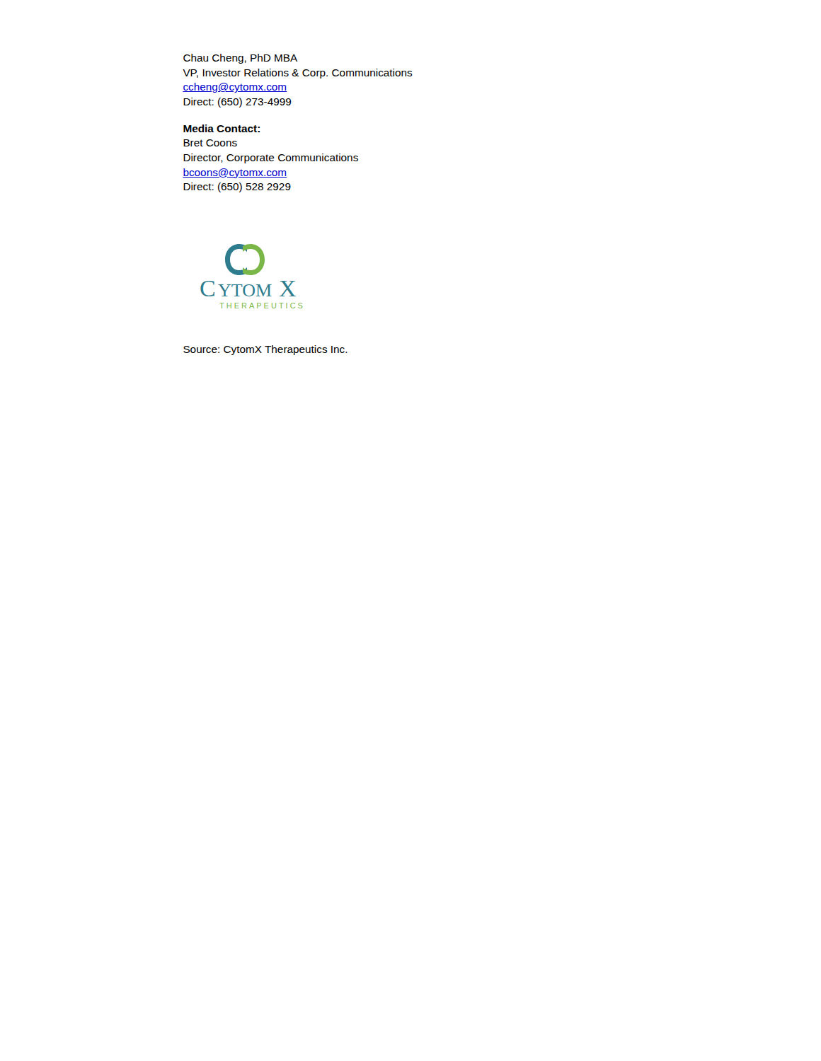Chau Cheng, PhD MBA
VP, Investor Relations & Corp. Communications
ccheng@cytomx.com
Direct: (650) 273-4999
Media Contact:
Bret Coons
Director, Corporate Communications
bcoons@cytomx.com
Direct: (650) 528 2929
C YTOM X THERAPEUTICS
Source: CytomX Therapeutics Inc.